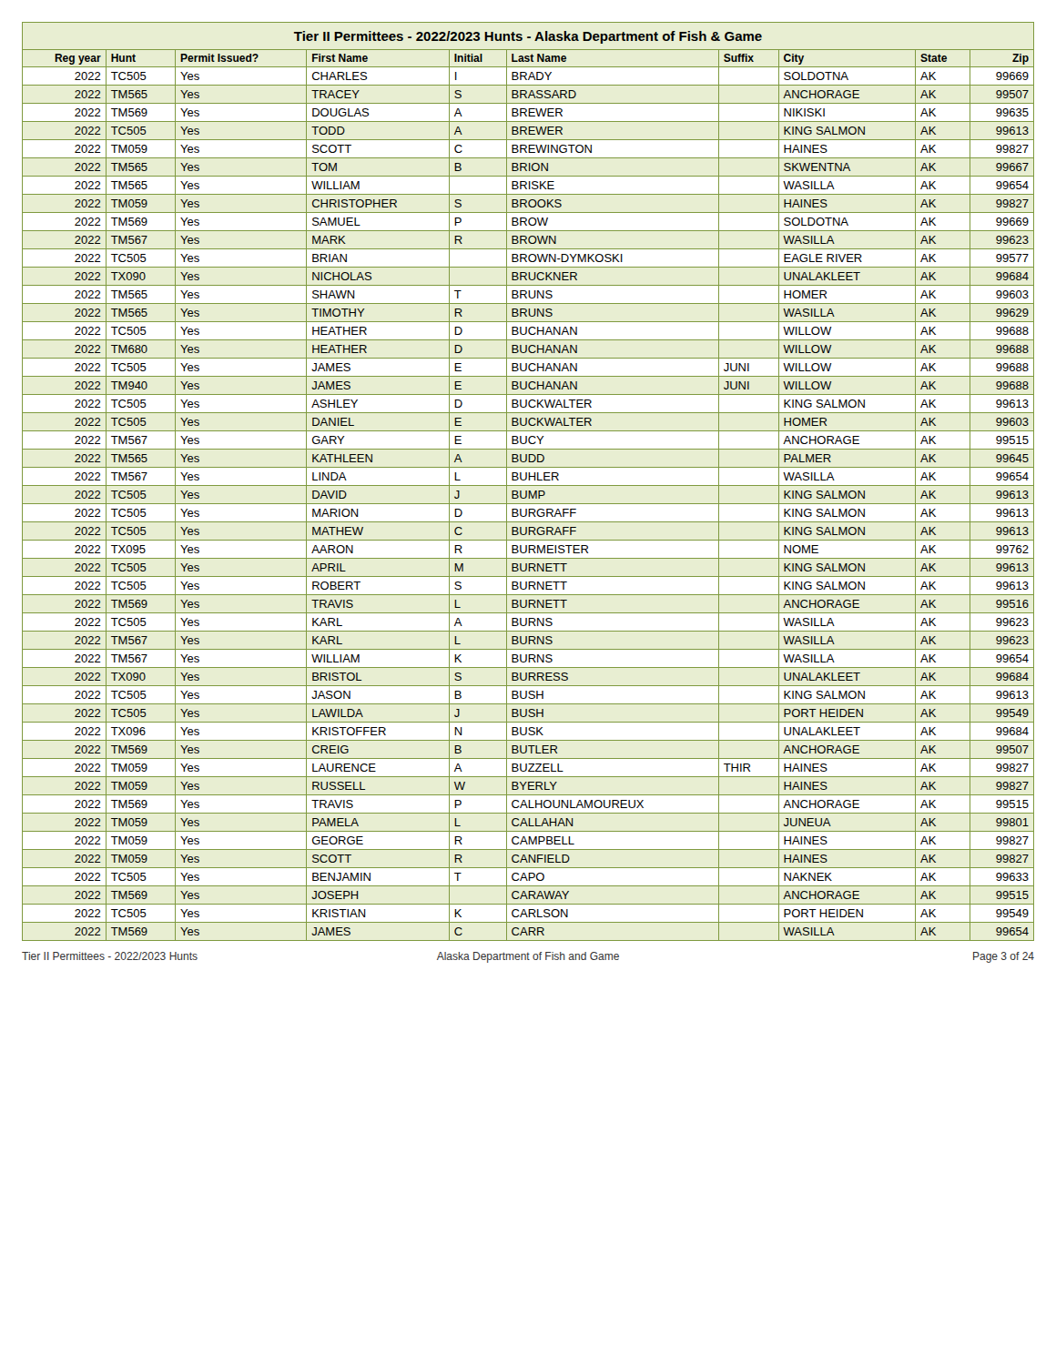Tier II Permittees - 2022/2023 Hunts - Alaska Department of Fish & Game
| Reg year | Hunt | Permit Issued? | First Name | Initial | Last Name | Suffix | City | State | Zip |
| --- | --- | --- | --- | --- | --- | --- | --- | --- | --- |
| 2022 | TC505 | Yes | CHARLES | I | BRADY | | SOLDOTNA | AK | 99669 |
| 2022 | TM565 | Yes | TRACEY | S | BRASSARD | | ANCHORAGE | AK | 99507 |
| 2022 | TM569 | Yes | DOUGLAS | A | BREWER | | NIKISKI | AK | 99635 |
| 2022 | TC505 | Yes | TODD | A | BREWER | | KING SALMON | AK | 99613 |
| 2022 | TM059 | Yes | SCOTT | C | BREWINGTON | | HAINES | AK | 99827 |
| 2022 | TM565 | Yes | TOM | B | BRION | | SKWENTNA | AK | 99667 |
| 2022 | TM565 | Yes | WILLIAM | | BRISKE | | WASILLA | AK | 99654 |
| 2022 | TM059 | Yes | CHRISTOPHER | S | BROOKS | | HAINES | AK | 99827 |
| 2022 | TM569 | Yes | SAMUEL | P | BROW | | SOLDOTNA | AK | 99669 |
| 2022 | TM567 | Yes | MARK | R | BROWN | | WASILLA | AK | 99623 |
| 2022 | TC505 | Yes | BRIAN | | BROWN-DYMKOSKI | | EAGLE RIVER | AK | 99577 |
| 2022 | TX090 | Yes | NICHOLAS | | BRUCKNER | | UNALAKLEET | AK | 99684 |
| 2022 | TM565 | Yes | SHAWN | T | BRUNS | | HOMER | AK | 99603 |
| 2022 | TM565 | Yes | TIMOTHY | R | BRUNS | | WASILLA | AK | 99629 |
| 2022 | TC505 | Yes | HEATHER | D | BUCHANAN | | WILLOW | AK | 99688 |
| 2022 | TM680 | Yes | HEATHER | D | BUCHANAN | | WILLOW | AK | 99688 |
| 2022 | TC505 | Yes | JAMES | E | BUCHANAN | JUNI | WILLOW | AK | 99688 |
| 2022 | TM940 | Yes | JAMES | E | BUCHANAN | JUNI | WILLOW | AK | 99688 |
| 2022 | TC505 | Yes | ASHLEY | D | BUCKWALTER | | KING SALMON | AK | 99613 |
| 2022 | TC505 | Yes | DANIEL | E | BUCKWALTER | | HOMER | AK | 99603 |
| 2022 | TM567 | Yes | GARY | E | BUCY | | ANCHORAGE | AK | 99515 |
| 2022 | TM565 | Yes | KATHLEEN | A | BUDD | | PALMER | AK | 99645 |
| 2022 | TM567 | Yes | LINDA | L | BUHLER | | WASILLA | AK | 99654 |
| 2022 | TC505 | Yes | DAVID | J | BUMP | | KING SALMON | AK | 99613 |
| 2022 | TC505 | Yes | MARION | D | BURGRAFF | | KING SALMON | AK | 99613 |
| 2022 | TC505 | Yes | MATHEW | C | BURGRAFF | | KING SALMON | AK | 99613 |
| 2022 | TX095 | Yes | AARON | R | BURMEISTER | | NOME | AK | 99762 |
| 2022 | TC505 | Yes | APRIL | M | BURNETT | | KING SALMON | AK | 99613 |
| 2022 | TC505 | Yes | ROBERT | S | BURNETT | | KING SALMON | AK | 99613 |
| 2022 | TM569 | Yes | TRAVIS | L | BURNETT | | ANCHORAGE | AK | 99516 |
| 2022 | TC505 | Yes | KARL | A | BURNS | | WASILLA | AK | 99623 |
| 2022 | TM567 | Yes | KARL | L | BURNS | | WASILLA | AK | 99623 |
| 2022 | TM567 | Yes | WILLIAM | K | BURNS | | WASILLA | AK | 99654 |
| 2022 | TX090 | Yes | BRISTOL | S | BURRESS | | UNALAKLEET | AK | 99684 |
| 2022 | TC505 | Yes | JASON | B | BUSH | | KING SALMON | AK | 99613 |
| 2022 | TC505 | Yes | LAWILDA | J | BUSH | | PORT HEIDEN | AK | 99549 |
| 2022 | TX096 | Yes | KRISTOFFER | N | BUSK | | UNALAKLEET | AK | 99684 |
| 2022 | TM569 | Yes | CREIG | B | BUTLER | | ANCHORAGE | AK | 99507 |
| 2022 | TM059 | Yes | LAURENCE | A | BUZZELL | THIR | HAINES | AK | 99827 |
| 2022 | TM059 | Yes | RUSSELL | W | BYERLY | | HAINES | AK | 99827 |
| 2022 | TM569 | Yes | TRAVIS | P | CALHOUNLAMOUREUX | | ANCHORAGE | AK | 99515 |
| 2022 | TM059 | Yes | PAMELA | L | CALLAHAN | | JUNEUA | AK | 99801 |
| 2022 | TM059 | Yes | GEORGE | R | CAMPBELL | | HAINES | AK | 99827 |
| 2022 | TM059 | Yes | SCOTT | R | CANFIELD | | HAINES | AK | 99827 |
| 2022 | TC505 | Yes | BENJAMIN | T | CAPO | | NAKNEK | AK | 99633 |
| 2022 | TM569 | Yes | JOSEPH | | CARAWAY | | ANCHORAGE | AK | 99515 |
| 2022 | TC505 | Yes | KRISTIAN | K | CARLSON | | PORT HEIDEN | AK | 99549 |
| 2022 | TM569 | Yes | JAMES | C | CARR | | WASILLA | AK | 99654 |
Tier II Permittees - 2022/2023 Hunts
Alaska Department of Fish and Game
Page 3 of 24